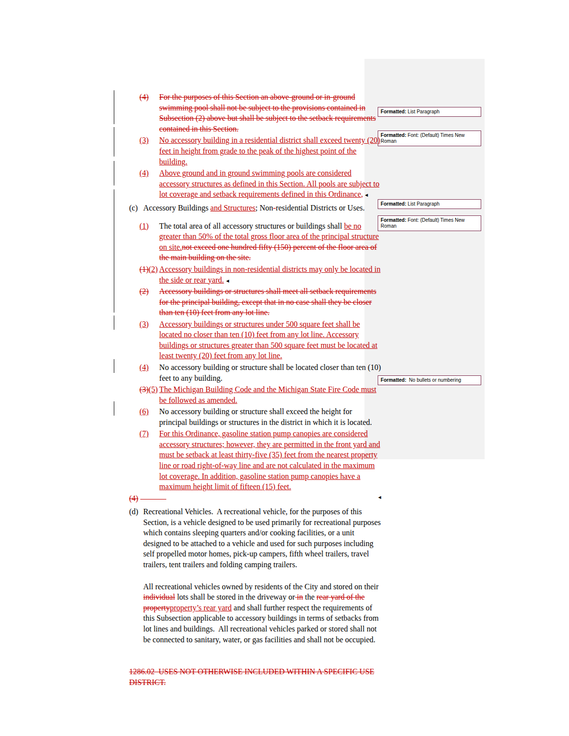Formatted: List Paragraph
Formatted: Font: (Default) Times New Roman
Formatted: List Paragraph
Formatted: Font: (Default) Times New Roman
Formatted: No bullets or numbering
(4) For the purposes of this Section an above-ground or in-ground swimming pool shall not be subject to the provisions contained in Subsection (2) above but shall be subject to the setback requirements contained in this Section.
(3) No accessory building in a residential district shall exceed twenty (20) feet in height from grade to the peak of the highest point of the building.
(4) Above ground and in ground swimming pools are considered accessory structures as defined in this Section. All pools are subject to lot coverage and setback requirements defined in this Ordinance, ◂
(c) Accessory Buildings and Structures; Non-residential Districts or Uses.
(1) The total area of all accessory structures or buildings shall be no greater than 50% of the total gross floor area of the principal structure on site. not exceed one hundred fifty (150) percent of the floor area of the main building on the site.
(1)(2) Accessory buildings in non-residential districts may only be located in the side or rear yard. ◂
(2) Accessory buildings or structures shall meet all setback requirements for the principal building, except that in no case shall they be closer than ten (10) feet from any lot line.
(3) Accessory buildings or structures under 500 square feet shall be located no closer than ten (10) feet from any lot line. Accessory buildings or structures greater than 500 square feet must be located at least twenty (20) feet from any lot line.
(4) No accessory building or structure shall be located closer than ten (10) feet to any building.
(3)(5) The Michigan Building Code and the Michigan State Fire Code must be followed as amended.
(6) No accessory building or structure shall exceed the height for principal buildings or structures in the district in which it is located.
(7) For this Ordinance, gasoline station pump canopies are considered accessory structures; however, they are permitted in the front yard and must be setback at least thirty-five (35) feet from the nearest property line or road right-of-way line and are not calculated in the maximum lot coverage. In addition, gasoline station pump canopies have a maximum height limit of fifteen (15) feet.
(4) ◂
(d) Recreational Vehicles. A recreational vehicle, for the purposes of this Section, is a vehicle designed to be used primarily for recreational purposes which contains sleeping quarters and/or cooking facilities, or a unit designed to be attached to a vehicle and used for such purposes including self propelled motor homes, pick-up campers, fifth wheel trailers, travel trailers, tent trailers and folding camping trailers.
All recreational vehicles owned by residents of the City and stored on their individual lots shall be stored in the driveway or in the rear yard of the property property’s rear yard and shall further respect the requirements of this Subsection applicable to accessory buildings in terms of setbacks from lot lines and buildings. All recreational vehicles parked or stored shall not be connected to sanitary, water, or gas facilities and shall not be occupied.
1286.02 USES NOT OTHERWISE INCLUDED WITHIN A SPECIFIC USE DISTRICT.